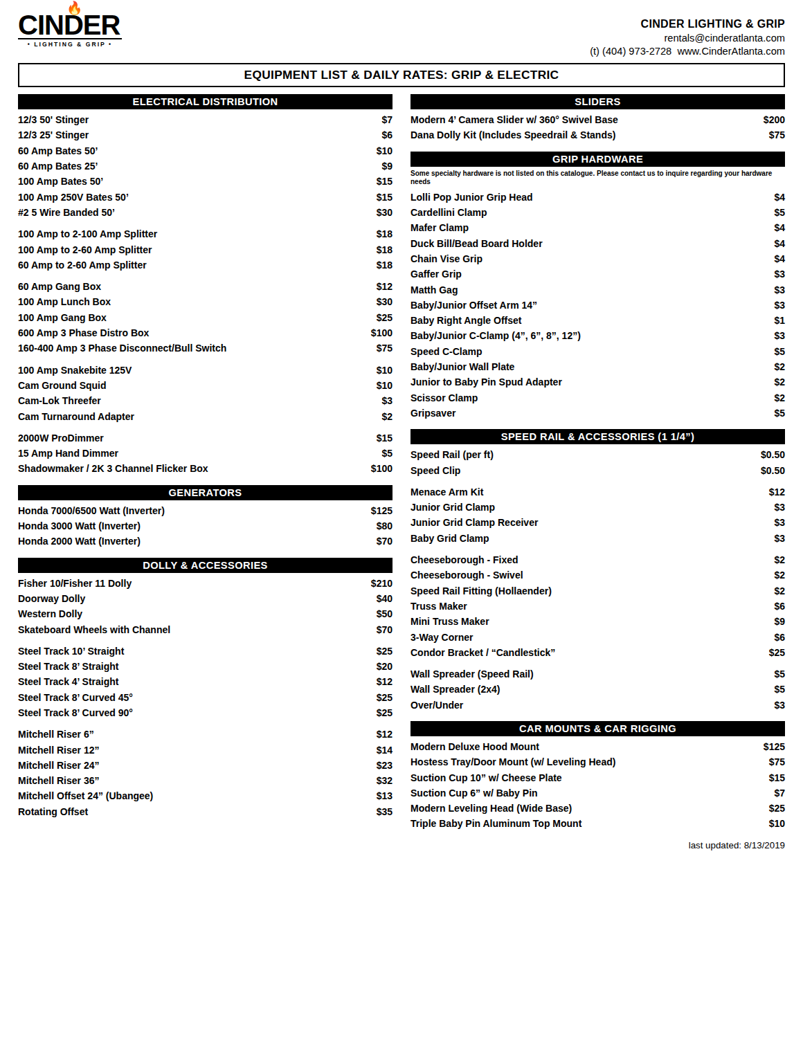CIND🔥ER
• LIGHTING & GRIP •
CINDER LIGHTING & GRIP
rentals@cinderatlanta.com
(t) (404) 973-2728 www.CinderAtlanta.com
EQUIPMENT LIST & DAILY RATES: GRIP & ELECTRIC
ELECTRICAL DISTRIBUTION
| 12/3 50' Stinger | $7 |
| 12/3 25' Stinger | $6 |
| 60 Amp Bates 50’ | $10 |
| 60 Amp Bates 25’ | $9 |
| 100 Amp Bates 50’ | $15 |
| 100 Amp 250V Bates 50’ | $15 |
| #2 5 Wire Banded 50’ | $30 |
| 100 Amp to 2-100 Amp Splitter | $18 |
| 100 Amp to 2-60 Amp Splitter | $18 |
| 60 Amp to 2-60 Amp Splitter | $18 |
| 60 Amp Gang Box | $12 |
| 100 Amp Lunch Box | $30 |
| 100 Amp Gang Box | $25 |
| 600 Amp 3 Phase Distro Box | $100 |
| 160-400 Amp 3 Phase Disconnect/Bull Switch | $75 |
| 100 Amp Snakebite 125V | $10 |
| Cam Ground Squid | $10 |
| Cam-Lok Threefer | $3 |
| Cam Turnaround Adapter | $2 |
| 2000W ProDimmer | $15 |
| 15 Amp Hand Dimmer | $5 |
| Shadowmaker / 2K 3 Channel Flicker Box | $100 |
GENERATORS
| Honda 7000/6500 Watt (Inverter) | $125 |
| Honda 3000 Watt (Inverter) | $80 |
| Honda 2000 Watt (Inverter) | $70 |
DOLLY & ACCESSORIES
| Fisher 10/Fisher 11 Dolly | $210 |
| Doorway Dolly | $40 |
| Western Dolly | $50 |
| Skateboard Wheels with Channel | $70 |
| Steel Track 10’ Straight | $25 |
| Steel Track 8’ Straight | $20 |
| Steel Track 4’ Straight | $12 |
| Steel Track 8’ Curved 45° | $25 |
| Steel Track 8’ Curved 90° | $25 |
| Mitchell Riser 6” | $12 |
| Mitchell Riser 12” | $14 |
| Mitchell Riser 24” | $23 |
| Mitchell Riser 36” | $32 |
| Mitchell Offset 24” (Ubangee) | $13 |
| Rotating Offset | $35 |
SLIDERS
| Modern 4’ Camera Slider w/ 360° Swivel Base | $200 |
| Dana Dolly Kit (Includes Speedrail & Stands) | $75 |
GRIP HARDWARE
Some specialty hardware is not listed on this catalogue. Please contact us to inquire regarding your hardware needs
| Lolli Pop Junior Grip Head | $4 |
| Cardellini Clamp | $5 |
| Mafer Clamp | $4 |
| Duck Bill/Bead Board Holder | $4 |
| Chain Vise Grip | $4 |
| Gaffer Grip | $3 |
| Matth Gag | $3 |
| Baby/Junior Offset Arm 14” | $3 |
| Baby Right Angle Offset | $1 |
| Baby/Junior C-Clamp (4”, 6”, 8”, 12”) | $3 |
| Speed C-Clamp | $5 |
| Baby/Junior Wall Plate | $2 |
| Junior to Baby Pin Spud Adapter | $2 |
| Scissor Clamp | $2 |
| Gripsaver | $5 |
SPEED RAIL & ACCESSORIES (1 1/4”)
| Speed Rail (per ft) | $0.50 |
| Speed Clip | $0.50 |
| Menace Arm Kit | $12 |
| Junior Grid Clamp | $3 |
| Junior Grid Clamp Receiver | $3 |
| Baby Grid Clamp | $3 |
| Cheeseborough - Fixed | $2 |
| Cheeseborough - Swivel | $2 |
| Speed Rail Fitting (Hollaender) | $2 |
| Truss Maker | $6 |
| Mini Truss Maker | $9 |
| 3-Way Corner | $6 |
| Condor Bracket / “Candlestick” | $25 |
| Wall Spreader (Speed Rail) | $5 |
| Wall Spreader (2x4) | $5 |
| Over/Under | $3 |
CAR MOUNTS & CAR RIGGING
| Modern Deluxe Hood Mount | $125 |
| Hostess Tray/Door Mount (w/ Leveling Head) | $75 |
| Suction Cup 10” w/ Cheese Plate | $15 |
| Suction Cup 6” w/ Baby Pin | $7 |
| Modern Leveling Head (Wide Base) | $25 |
| Triple Baby Pin Aluminum Top Mount | $10 |
last updated: 8/13/2019